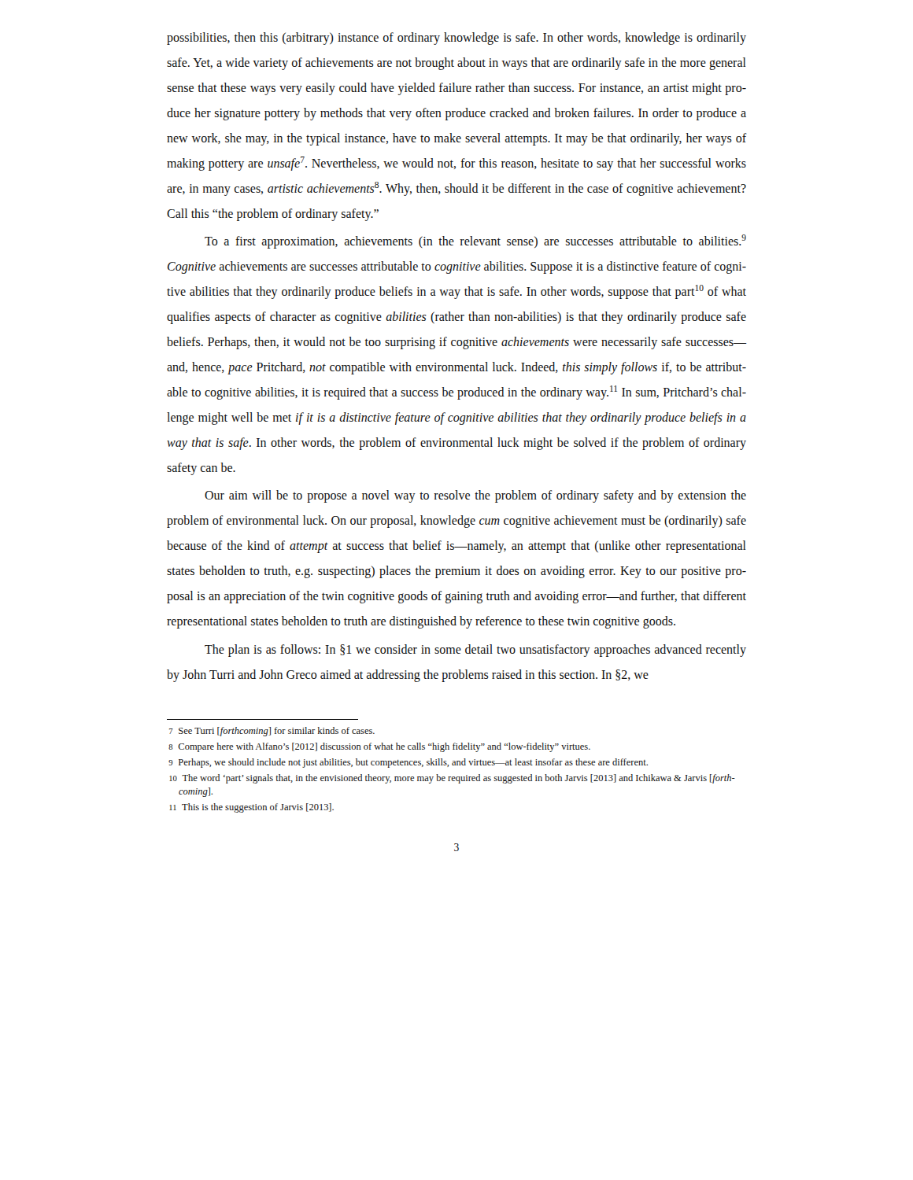possibilities, then this (arbitrary) instance of ordinary knowledge is safe. In other words, knowledge is ordinarily safe. Yet, a wide variety of achievements are not brought about in ways that are ordinarily safe in the more general sense that these ways very easily could have yielded failure rather than success. For instance, an artist might produce her signature pottery by methods that very often produce cracked and broken failures. In order to produce a new work, she may, in the typical instance, have to make several attempts. It may be that ordinarily, her ways of making pottery are unsafe7. Nevertheless, we would not, for this reason, hesitate to say that her successful works are, in many cases, artistic achievements8. Why, then, should it be different in the case of cognitive achievement? Call this “the problem of ordinary safety.”
To a first approximation, achievements (in the relevant sense) are successes attributable to abilities.9 Cognitive achievements are successes attributable to cognitive abilities. Suppose it is a distinctive feature of cognitive abilities that they ordinarily produce beliefs in a way that is safe. In other words, suppose that part10 of what qualifies aspects of character as cognitive abilities (rather than non-abilities) is that they ordinarily produce safe beliefs. Perhaps, then, it would not be too surprising if cognitive achievements were necessarily safe successes—and, hence, pace Pritchard, not compatible with environmental luck. Indeed, this simply follows if, to be attributable to cognitive abilities, it is required that a success be produced in the ordinary way.11 In sum, Pritchard’s challenge might well be met if it is a distinctive feature of cognitive abilities that they ordinarily produce beliefs in a way that is safe. In other words, the problem of environmental luck might be solved if the problem of ordinary safety can be.
Our aim will be to propose a novel way to resolve the problem of ordinary safety and by extension the problem of environmental luck. On our proposal, knowledge cum cognitive achievement must be (ordinarily) safe because of the kind of attempt at success that belief is—namely, an attempt that (unlike other representational states beholden to truth, e.g. suspecting) places the premium it does on avoiding error. Key to our positive proposal is an appreciation of the twin cognitive goods of gaining truth and avoiding error—and further, that different representational states beholden to truth are distinguished by reference to these twin cognitive goods.
The plan is as follows: In §1 we consider in some detail two unsatisfactory approaches advanced recently by John Turri and John Greco aimed at addressing the problems raised in this section. In §2, we
7 See Turri [forthcoming] for similar kinds of cases.
8 Compare here with Alfano’s [2012] discussion of what he calls “high fidelity” and “low-fidelity” virtues.
9 Perhaps, we should include not just abilities, but competences, skills, and virtues—at least insofar as these are different.
10 The word ‘part’ signals that, in the envisioned theory, more may be required as suggested in both Jarvis [2013] and Ichikawa & Jarvis [forthcoming].
11 This is the suggestion of Jarvis [2013].
3